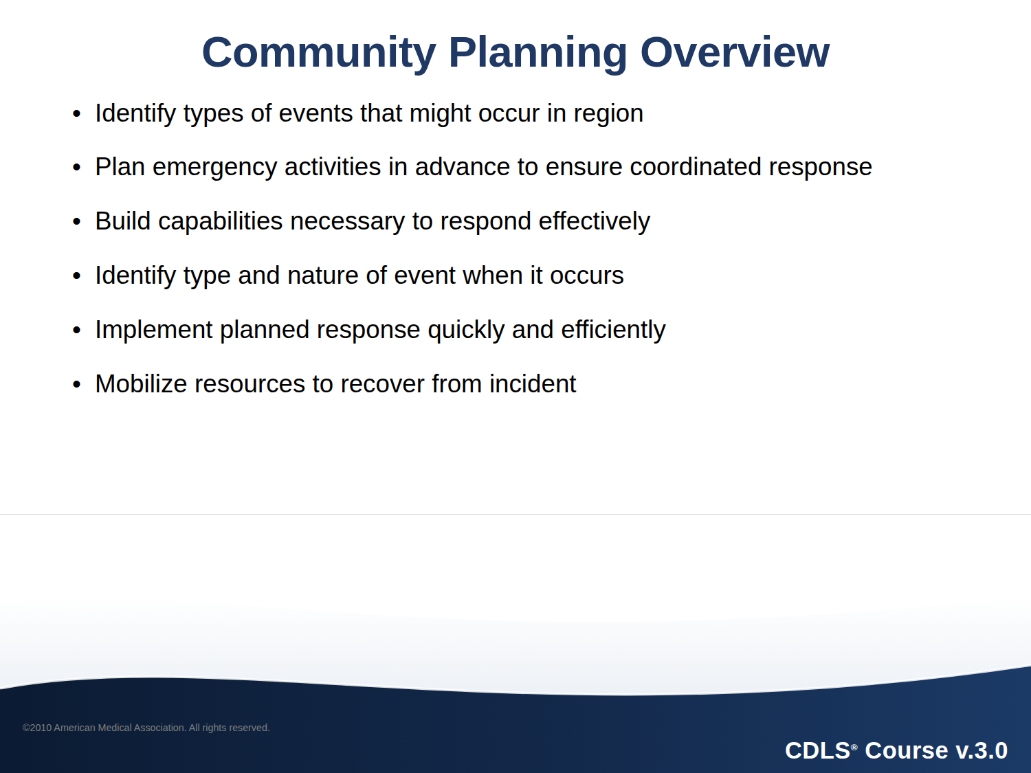Community Planning Overview
Identify types of events that might occur in region
Plan emergency activities in advance to ensure coordinated response
Build capabilities necessary to respond effectively
Identify type and nature of event when it occurs
Implement planned response quickly and efficiently
Mobilize resources to recover from incident
©2010 American Medical Association. All rights reserved.
CDLS® Course v.3.0